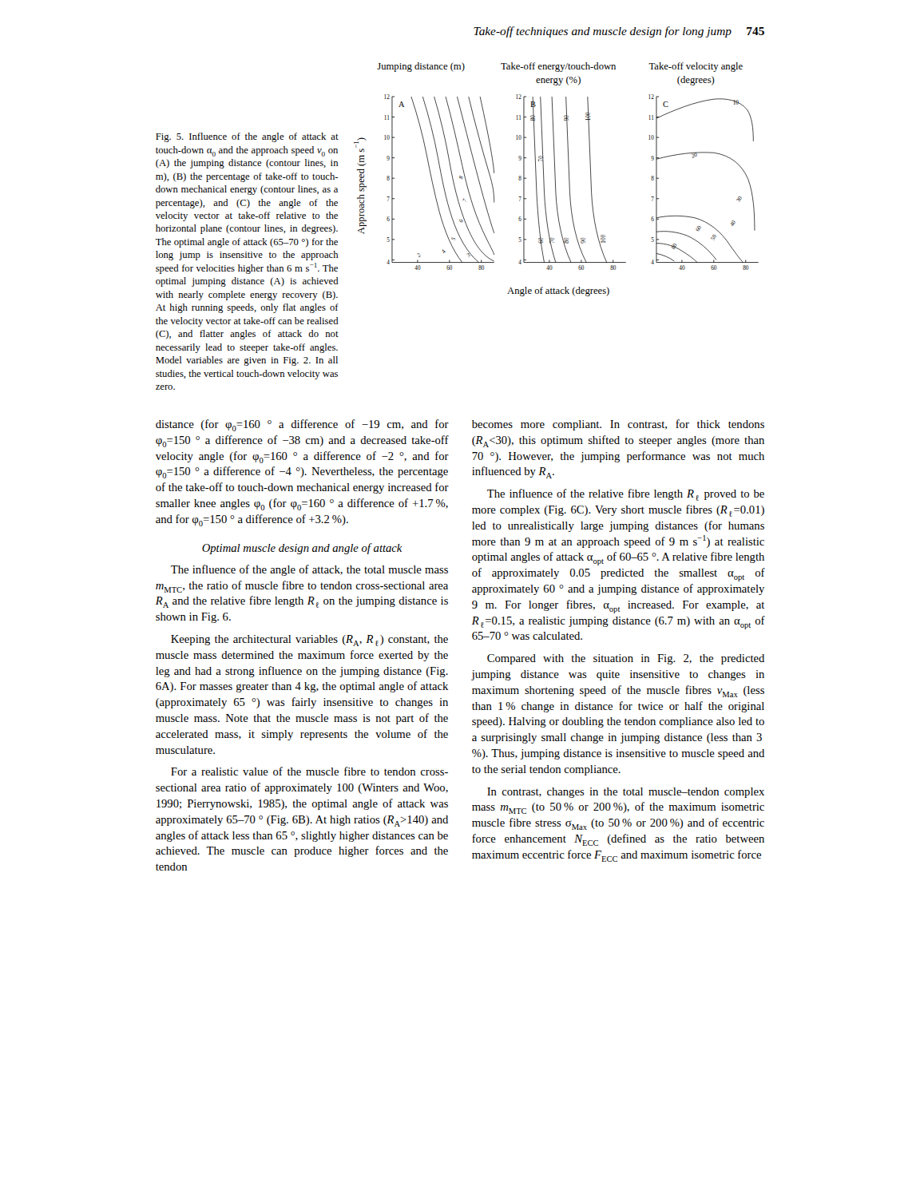Take-off techniques and muscle design for long jump 745
Fig. 5. Influence of the angle of attack at touch-down α0 and the approach speed v0 on (A) the jumping distance (contour lines, in m), (B) the percentage of take-off to touch-down mechanical energy (contour lines, as a percentage), and (C) the angle of the velocity vector at take-off relative to the horizontal plane (contour lines, in degrees). The optimal angle of attack (65–70 °) for the long jump is insensitive to the approach speed for velocities higher than 6 m s−1. The optimal jumping distance (A) is achieved with nearly complete energy recovery (B). At high running speeds, only flat angles of the velocity vector at take-off can be realised (C), and flatter angles of attack do not necessarily lead to steeper take-off angles. Model variables are given in Fig. 2. In all studies, the vertical touch-down velocity was zero.
Jumping distance (m)
Take-off energy/touch-down
energy (%)
Take-off velocity angle
(degrees)
Approach speed (m s−1)
12 11 10 9 8 7 6 5 4 40 60 80 A 8 7 6 5 4 3 2
12 11 10 9 8 7 6 5 4 40 60 80 B 80 70 90 100 60 70 80 90 100
12 11 10 9 8 7 6 5 4 40 60 80 C 10 20 30 40 50 60 80
Angle of attack (degrees)
distance (for φ0=160 ° a difference of −19 cm, and for φ0=150 ° a difference of −38 cm) and a decreased take-off velocity angle (for φ0=160 ° a difference of −2 °, and for φ0=150 ° a difference of −4 °). Nevertheless, the percentage of the take-off to touch-down mechanical energy increased for smaller knee angles φ0 (for φ0=160 ° a difference of +1.7 %, and for φ0=150 ° a difference of +3.2 %).
Optimal muscle design and angle of attack
The influence of the angle of attack, the total muscle mass mMTC, the ratio of muscle fibre to tendon cross-sectional area RA and the relative fibre length Rℓ on the jumping distance is shown in Fig. 6.
Keeping the architectural variables (RA, Rℓ) constant, the muscle mass determined the maximum force exerted by the leg and had a strong influence on the jumping distance (Fig. 6A). For masses greater than 4 kg, the optimal angle of attack (approximately 65 °) was fairly insensitive to changes in muscle mass. Note that the muscle mass is not part of the accelerated mass, it simply represents the volume of the musculature.
For a realistic value of the muscle fibre to tendon cross-sectional area ratio of approximately 100 (Winters and Woo, 1990; Pierrynowski, 1985), the optimal angle of attack was approximately 65–70 ° (Fig. 6B). At high ratios (RA>140) and angles of attack less than 65 °, slightly higher distances can be achieved. The muscle can produce higher forces and the tendon
becomes more compliant. In contrast, for thick tendons (RA<30), this optimum shifted to steeper angles (more than 70 °). However, the jumping performance was not much influenced by RA.
The influence of the relative fibre length Rℓ proved to be more complex (Fig. 6C). Very short muscle fibres (Rℓ=0.01) led to unrealistically large jumping distances (for humans more than 9 m at an approach speed of 9 m s−1) at realistic optimal angles of attack αopt of 60–65 °. A relative fibre length of approximately 0.05 predicted the smallest αopt of approximately 60 ° and a jumping distance of approximately 9 m. For longer fibres, αopt increased. For example, at Rℓ=0.15, a realistic jumping distance (6.7 m) with an αopt of 65–70 ° was calculated.
Compared with the situation in Fig. 2, the predicted jumping distance was quite insensitive to changes in maximum shortening speed of the muscle fibres vMax (less than 1 % change in distance for twice or half the original speed). Halving or doubling the tendon compliance also led to a surprisingly small change in jumping distance (less than 3 %). Thus, jumping distance is insensitive to muscle speed and to the serial tendon compliance.
In contrast, changes in the total muscle–tendon complex mass mMTC (to 50 % or 200 %), of the maximum isometric muscle fibre stress σMax (to 50 % or 200 %) and of eccentric force enhancement NECC (defined as the ratio between maximum eccentric force FECC and maximum isometric force